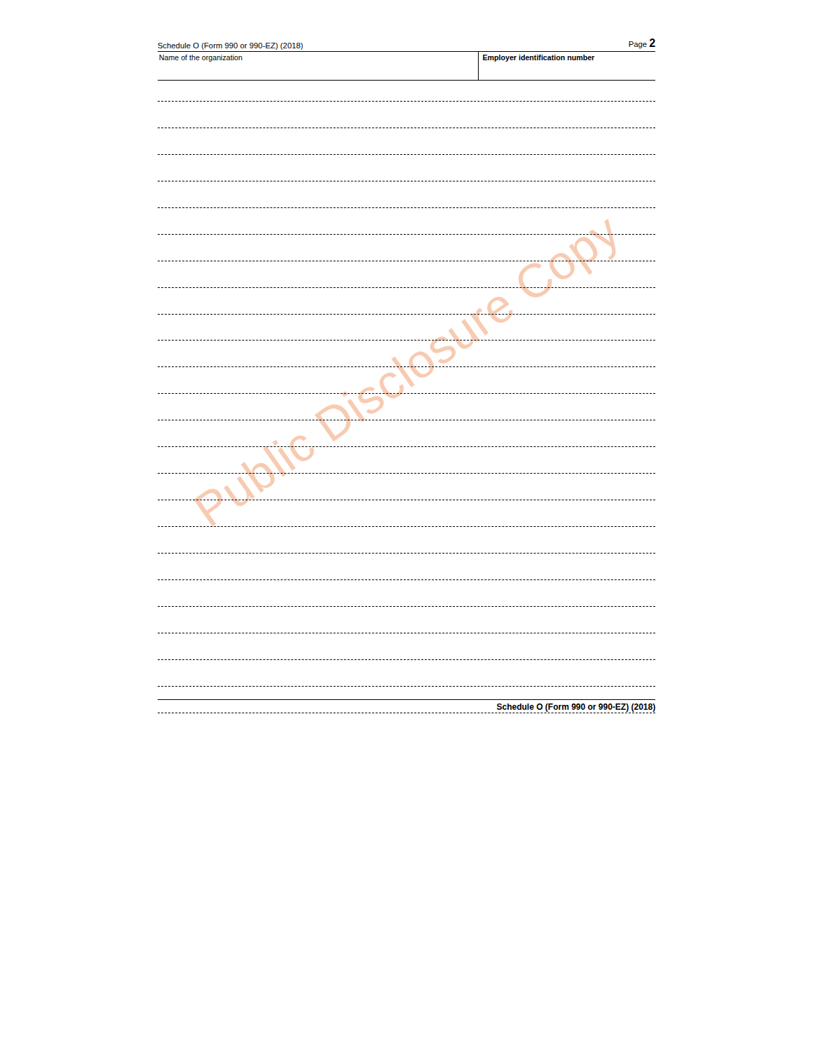Public Disclosure Copy
Schedule O (Form 990 or 990-EZ) (2018)
Page 2
Name of the organization
Employer identification number
Schedule O (Form 990 or 990-EZ) (2018)